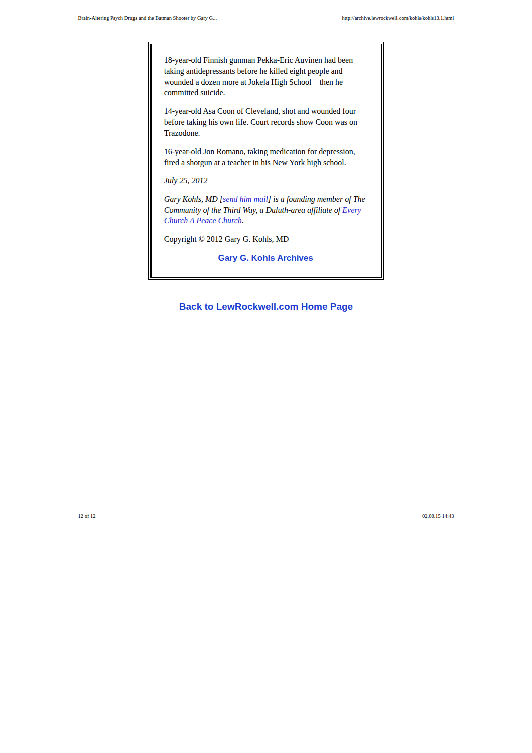Brain-Altering Psych Drugs and the Batman Shooter by Gary G...
http://archive.lewrockwell.com/kohls/kohls13.1.html
18-year-old Finnish gunman Pekka-Eric Auvinen had been taking antidepressants before he killed eight people and wounded a dozen more at Jokela High School – then he committed suicide.
14-year-old Asa Coon of Cleveland, shot and wounded four before taking his own life. Court records show Coon was on Trazodone.
16-year-old Jon Romano, taking medication for depression, fired a shotgun at a teacher in his New York high school.
July 25, 2012
Gary Kohls, MD [send him mail] is a founding member of The Community of the Third Way, a Duluth-area affiliate of Every Church A Peace Church.
Copyright © 2012 Gary G. Kohls, MD
Gary G. Kohls Archives
Back to LewRockwell.com Home Page
12 of 12
02.08.15 14:43